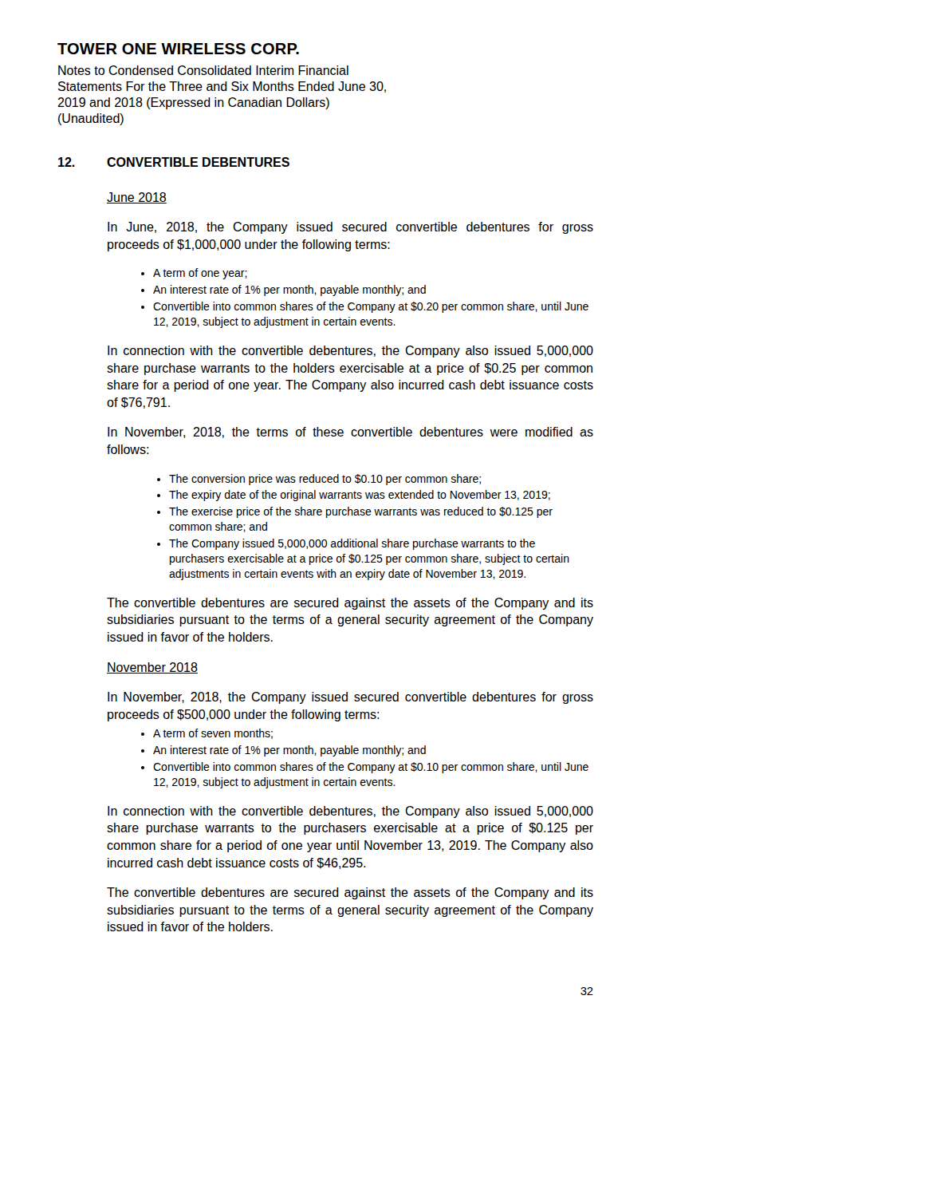TOWER ONE WIRELESS CORP.
Notes to Condensed Consolidated Interim Financial
Statements For the Three and Six Months Ended June 30,
2019 and 2018 (Expressed in Canadian Dollars)
(Unaudited)
12. CONVERTIBLE DEBENTURES
June 2018
In June, 2018, the Company issued secured convertible debentures for gross proceeds of $1,000,000 under the following terms:
A term of one year;
An interest rate of 1% per month, payable monthly; and
Convertible into common shares of the Company at $0.20 per common share, until June 12, 2019, subject to adjustment in certain events.
In connection with the convertible debentures, the Company also issued 5,000,000 share purchase warrants to the holders exercisable at a price of $0.25 per common share for a period of one year. The Company also incurred cash debt issuance costs of $76,791.
In November, 2018, the terms of these convertible debentures were modified as follows:
The conversion price was reduced to $0.10 per common share;
The expiry date of the original warrants was extended to November 13, 2019;
The exercise price of the share purchase warrants was reduced to $0.125 per common share; and
The Company issued 5,000,000 additional share purchase warrants to the purchasers exercisable at a price of $0.125 per common share, subject to certain adjustments in certain events with an expiry date of November 13, 2019.
The convertible debentures are secured against the assets of the Company and its subsidiaries pursuant to the terms of a general security agreement of the Company issued in favor of the holders.
November 2018
In November, 2018, the Company issued secured convertible debentures for gross proceeds of $500,000 under the following terms:
A term of seven months;
An interest rate of 1% per month, payable monthly; and
Convertible into common shares of the Company at $0.10 per common share, until June 12, 2019, subject to adjustment in certain events.
In connection with the convertible debentures, the Company also issued 5,000,000 share purchase warrants to the purchasers exercisable at a price of $0.125 per common share for a period of one year until November 13, 2019. The Company also incurred cash debt issuance costs of $46,295.
The convertible debentures are secured against the assets of the Company and its subsidiaries pursuant to the terms of a general security agreement of the Company issued in favor of the holders.
32